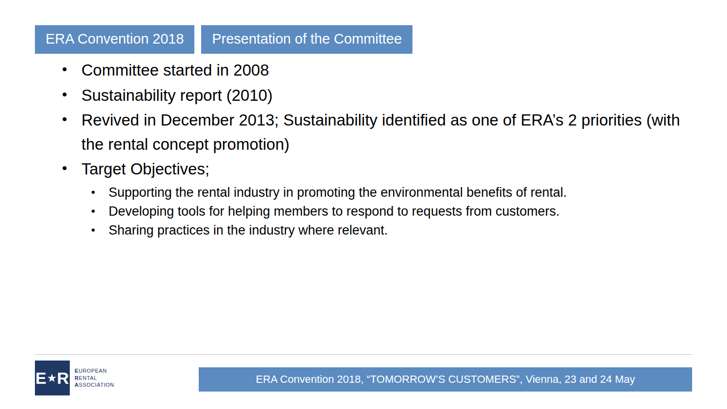ERA Convention 2018
Presentation of the Committee
Committee started in 2008
Sustainability report (2010)
Revived in December 2013; Sustainability identified as one of ERA’s 2 priorities (with the rental concept promotion)
Target Objectives;
Supporting the rental industry in promoting the environmental benefits of rental.
Developing tools for helping members to respond to requests from customers.
Sharing practices in the industry where relevant.
E★R
EUROPEAN
RENTAL
ASSOCIATION
ERA Convention 2018, “TOMORROW’S CUSTOMERS”, Vienna, 23 and 24 May